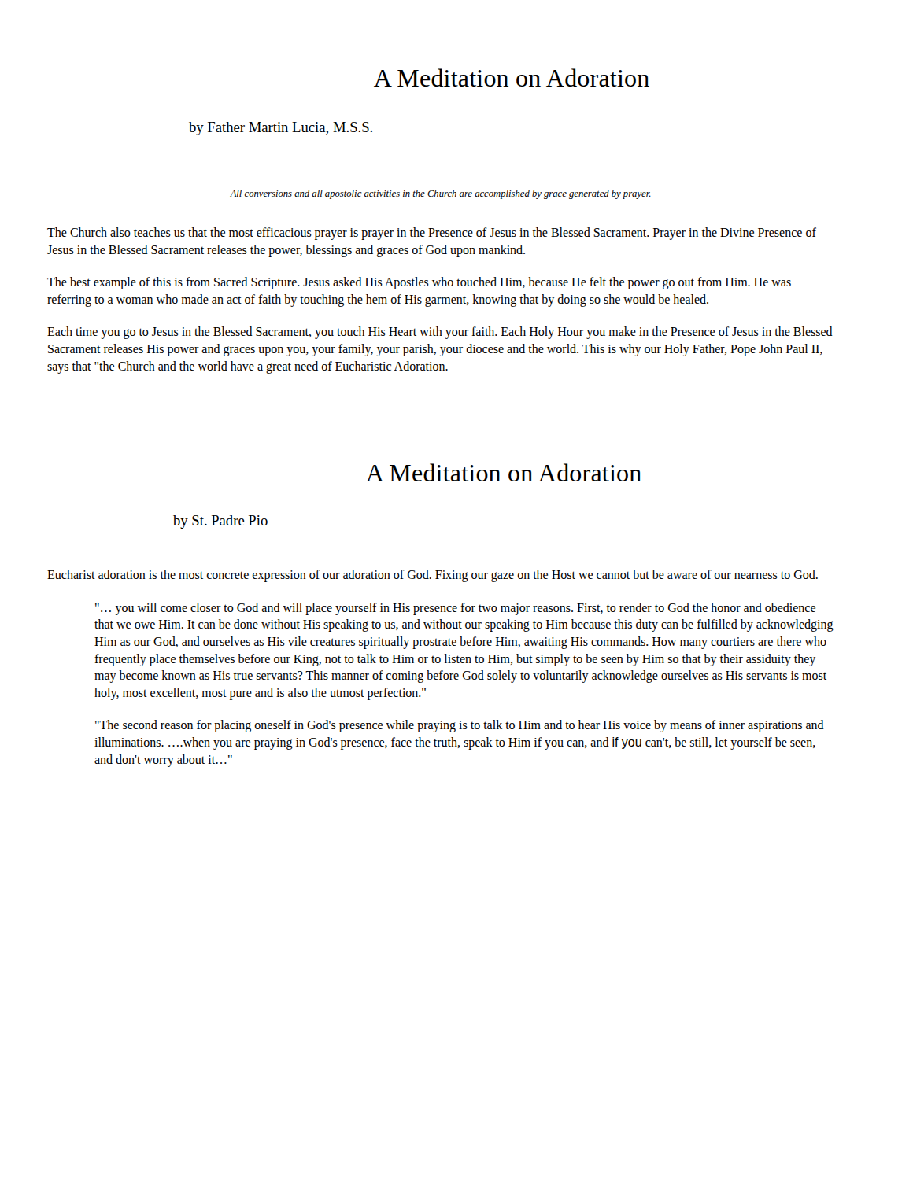A Meditation on Adoration
by Father Martin Lucia, M.S.S.
All conversions and all apostolic activities in the Church are accomplished by grace generated by prayer.
The Church also teaches us that the most efficacious prayer is prayer in the Presence of Jesus in the Blessed Sacrament. Prayer in the Divine Presence of Jesus in the Blessed Sacrament releases the power, blessings and graces of God upon mankind.
The best example of this is from Sacred Scripture. Jesus asked His Apostles who touched Him, because He felt the power go out from Him. He was referring to a woman who made an act of faith by touching the hem of His garment, knowing that by doing so she would be healed.
Each time you go to Jesus in the Blessed Sacrament, you touch His Heart with your faith. Each Holy Hour you make in the Presence of Jesus in the Blessed Sacrament releases His power and graces upon you, your family, your parish, your diocese and the world. This is why our Holy Father, Pope John Paul II, says that "the Church and the world have a great need of Eucharistic Adoration.
A Meditation on Adoration
by St. Padre Pio
Eucharist adoration is the most concrete expression of our adoration of God. Fixing our gaze on the Host we cannot but be aware of our nearness to God.
"… you will come closer to God and will place yourself in His presence for two major reasons. First, to render to God the honor and obedience that we owe Him. It can be done without His speaking to us, and without our speaking to Him because this duty can be fulfilled by acknowledging Him as our God, and ourselves as His vile creatures spiritually prostrate before Him, awaiting His commands. How many courtiers are there who frequently place themselves before our King, not to talk to Him or to listen to Him, but simply to be seen by Him so that by their assiduity they may become known as His true servants? This manner of coming before God solely to voluntarily acknowledge ourselves as His servants is most holy, most excellent, most pure and is also the utmost perfection."
"The second reason for placing oneself in God's presence while praying is to talk to Him and to hear His voice by means of inner aspirations and illuminations. ….when you are praying in God's presence, face the truth, speak to Him if you can, and if you can't, be still, let yourself be seen, and don't worry about it…"